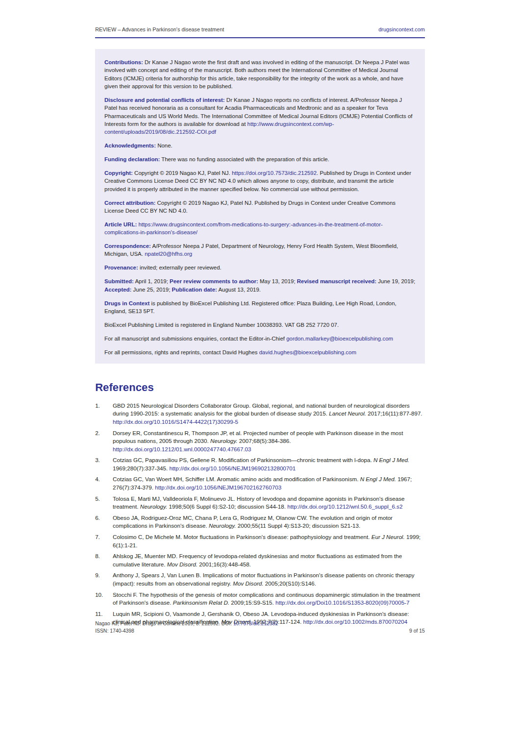REVIEW – Advances in Parkinson's disease treatment
drugsincontext.com
Contributions: Dr Kanae J Nagao wrote the first draft and was involved in editing of the manuscript. Dr Neepa J Patel was involved with concept and editing of the manuscript. Both authors meet the International Committee of Medical Journal Editors (ICMJE) criteria for authorship for this article, take responsibility for the integrity of the work as a whole, and have given their approval for this version to be published.
Disclosure and potential conflicts of interest: Dr Kanae J Nagao reports no conflicts of interest. A/Professor Neepa J Patel has received honoraria as a consultant for Acadia Pharmaceuticals and Medtronic and as a speaker for Teva Pharmaceuticals and US World Meds. The International Committee of Medical Journal Editors (ICMJE) Potential Conflicts of Interests form for the authors is available for download at http://www.drugsincontext.com/wp-content/uploads/2019/08/dic.212592-COI.pdf
Acknowledgments: None.
Funding declaration: There was no funding associated with the preparation of this article.
Copyright: Copyright © 2019 Nagao KJ, Patel NJ. https://doi.org/10.7573/dic.212592. Published by Drugs in Context under Creative Commons License Deed CC BY NC ND 4.0 which allows anyone to copy, distribute, and transmit the article provided it is properly attributed in the manner specified below. No commercial use without permission.
Correct attribution: Copyright © 2019 Nagao KJ, Patel NJ. Published by Drugs in Context under Creative Commons License Deed CC BY NC ND 4.0.
Article URL: https://www.drugsincontext.com/from-medications-to-surgery:-advances-in-the-treatment-of-motor-complications-in-parkinson's-disease/
Correspondence: A/Professor Neepa J Patel, Department of Neurology, Henry Ford Health System, West Bloomfield, Michigan, USA. npatel20@hfhs.org
Provenance: invited; externally peer reviewed.
Submitted: April 1, 2019; Peer review comments to author: May 13, 2019; Revised manuscript received: June 19, 2019; Accepted: June 25, 2019; Publication date: August 13, 2019.
Drugs in Context is published by BioExcel Publishing Ltd. Registered office: Plaza Building, Lee High Road, London, England, SE13 5PT.
BioExcel Publishing Limited is registered in England Number 10038393. VAT GB 252 7720 07.
For all manuscript and submissions enquiries, contact the Editor-in-Chief gordon.mallarkey@bioexcelpublishing.com
For all permissions, rights and reprints, contact David Hughes david.hughes@bioexcelpublishing.com
References
GBD 2015 Neurological Disorders Collaborator Group. Global, regional, and national burden of neurological disorders during 1990-2015: a systematic analysis for the global burden of disease study 2015. Lancet Neurol. 2017;16(11):877-897. http://dx.doi.org/10.1016/S1474-4422(17)30299-5
Dorsey ER, Constantinescu R, Thompson JP, et al. Projected number of people with Parkinson disease in the most populous nations, 2005 through 2030. Neurology. 2007;68(5):384-386. http://dx.doi.org/10.1212/01.wnl.0000247740.47667.03
Cotzias GC, Papavasiliou PS, Gellene R. Modification of Parkinsonism—chronic treatment with l-dopa. N Engl J Med. 1969;280(7):337-345. http://dx.doi.org/10.1056/NEJM196902132800701
Cotzias GC, Van Woert MH, Schiffer LM. Aromatic amino acids and modification of Parkinsonism. N Engl J Med. 1967; 276(7):374-379. http://dx.doi.org/10.1056/NEJM196702162760703
Tolosa E, Marti MJ, Valldeoriola F, Molinuevo JL. History of levodopa and dopamine agonists in Parkinson's disease treatment. Neurology. 1998;50(6 Suppl 6):S2-10; discussion S44-18. http://dx.doi.org/10.1212/wnl.50.6_suppl_6.s2
Obeso JA, Rodriguez-Oroz MC, Chana P, Lera G, Rodriguez M, Olanow CW. The evolution and origin of motor complications in Parkinson's disease. Neurology. 2000;55(11 Suppl 4):S13-20; discussion S21-13.
Colosimo C, De Michele M. Motor fluctuations in Parkinson's disease: pathophysiology and treatment. Eur J Neurol. 1999; 6(1):1-21.
Ahlskog JE, Muenter MD. Frequency of levodopa-related dyskinesias and motor fluctuations as estimated from the cumulative literature. Mov Disord. 2001;16(3):448-458.
Anthony J, Spears J, Van Lunen B. Implications of motor fluctuations in Parkinson's disease patients on chronic therapy (impact): results from an observational registry. Mov Disord. 2005;20(S10):S146.
Stocchi F. The hypothesis of the genesis of motor complications and continuous dopaminergic stimulation in the treatment of Parkinson's disease. Parkinsonism Relat D. 2009;15:S9-S15. http://dx.doi.org/Doi10.1016/S1353-8020(09)70005-7
Luquin MR, Scipioni O, Vaamonde J, Gershanik O, Obeso JA. Levodopa-induced dyskinesias in Parkinson's disease: clinical and pharmacological classification. Mov Disord. 1992;7(2):117-124. http://dx.doi.org/10.1002/mds.870070204
Nagao KJ, Patel NJ. Drugs in Context 2019; 8: 212592. DOI: 10.7573/dic.212592 ISSN: 1740-4398
9 of 15